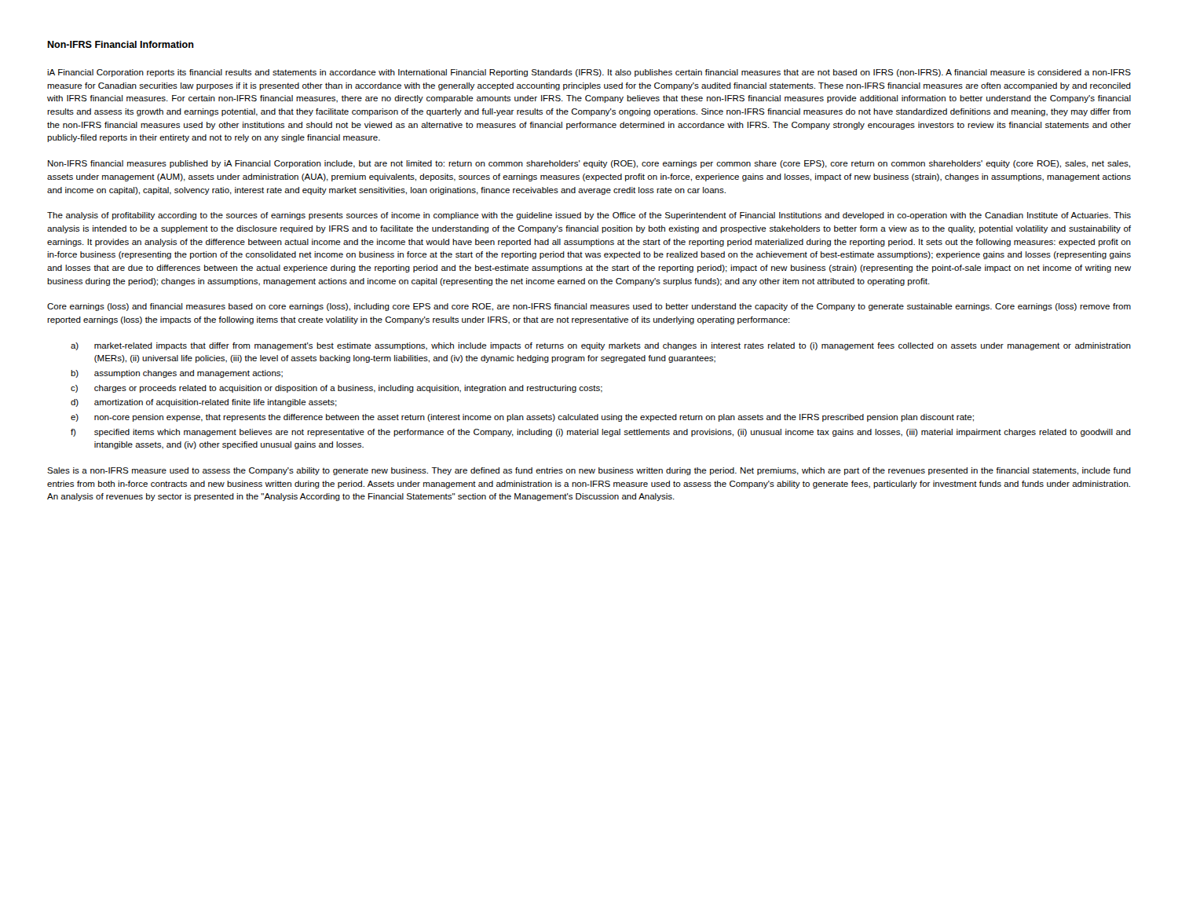Non-IFRS Financial Information
iA Financial Corporation reports its financial results and statements in accordance with International Financial Reporting Standards (IFRS). It also publishes certain financial measures that are not based on IFRS (non-IFRS). A financial measure is considered a non-IFRS measure for Canadian securities law purposes if it is presented other than in accordance with the generally accepted accounting principles used for the Company's audited financial statements. These non-IFRS financial measures are often accompanied by and reconciled with IFRS financial measures. For certain non-IFRS financial measures, there are no directly comparable amounts under IFRS. The Company believes that these non-IFRS financial measures provide additional information to better understand the Company's financial results and assess its growth and earnings potential, and that they facilitate comparison of the quarterly and full-year results of the Company's ongoing operations. Since non-IFRS financial measures do not have standardized definitions and meaning, they may differ from the non-IFRS financial measures used by other institutions and should not be viewed as an alternative to measures of financial performance determined in accordance with IFRS. The Company strongly encourages investors to review its financial statements and other publicly-filed reports in their entirety and not to rely on any single financial measure.
Non-IFRS financial measures published by iA Financial Corporation include, but are not limited to: return on common shareholders' equity (ROE), core earnings per common share (core EPS), core return on common shareholders' equity (core ROE), sales, net sales, assets under management (AUM), assets under administration (AUA), premium equivalents, deposits, sources of earnings measures (expected profit on in-force, experience gains and losses, impact of new business (strain), changes in assumptions, management actions and income on capital), capital, solvency ratio, interest rate and equity market sensitivities, loan originations, finance receivables and average credit loss rate on car loans.
The analysis of profitability according to the sources of earnings presents sources of income in compliance with the guideline issued by the Office of the Superintendent of Financial Institutions and developed in co-operation with the Canadian Institute of Actuaries. This analysis is intended to be a supplement to the disclosure required by IFRS and to facilitate the understanding of the Company's financial position by both existing and prospective stakeholders to better form a view as to the quality, potential volatility and sustainability of earnings. It provides an analysis of the difference between actual income and the income that would have been reported had all assumptions at the start of the reporting period materialized during the reporting period. It sets out the following measures: expected profit on in-force business (representing the portion of the consolidated net income on business in force at the start of the reporting period that was expected to be realized based on the achievement of best-estimate assumptions); experience gains and losses (representing gains and losses that are due to differences between the actual experience during the reporting period and the best-estimate assumptions at the start of the reporting period); impact of new business (strain) (representing the point-of-sale impact on net income of writing new business during the period); changes in assumptions, management actions and income on capital (representing the net income earned on the Company's surplus funds); and any other item not attributed to operating profit.
Core earnings (loss) and financial measures based on core earnings (loss), including core EPS and core ROE, are non-IFRS financial measures used to better understand the capacity of the Company to generate sustainable earnings. Core earnings (loss) remove from reported earnings (loss) the impacts of the following items that create volatility in the Company's results under IFRS, or that are not representative of its underlying operating performance:
a) market-related impacts that differ from management's best estimate assumptions, which include impacts of returns on equity markets and changes in interest rates related to (i) management fees collected on assets under management or administration (MERs), (ii) universal life policies, (iii) the level of assets backing long-term liabilities, and (iv) the dynamic hedging program for segregated fund guarantees;
b) assumption changes and management actions;
c) charges or proceeds related to acquisition or disposition of a business, including acquisition, integration and restructuring costs;
d) amortization of acquisition-related finite life intangible assets;
e) non-core pension expense, that represents the difference between the asset return (interest income on plan assets) calculated using the expected return on plan assets and the IFRS prescribed pension plan discount rate;
f) specified items which management believes are not representative of the performance of the Company, including (i) material legal settlements and provisions, (ii) unusual income tax gains and losses, (iii) material impairment charges related to goodwill and intangible assets, and (iv) other specified unusual gains and losses.
Sales is a non-IFRS measure used to assess the Company's ability to generate new business. They are defined as fund entries on new business written during the period. Net premiums, which are part of the revenues presented in the financial statements, include fund entries from both in-force contracts and new business written during the period. Assets under management and administration is a non-IFRS measure used to assess the Company's ability to generate fees, particularly for investment funds and funds under administration. An analysis of revenues by sector is presented in the "Analysis According to the Financial Statements" section of the Management's Discussion and Analysis.